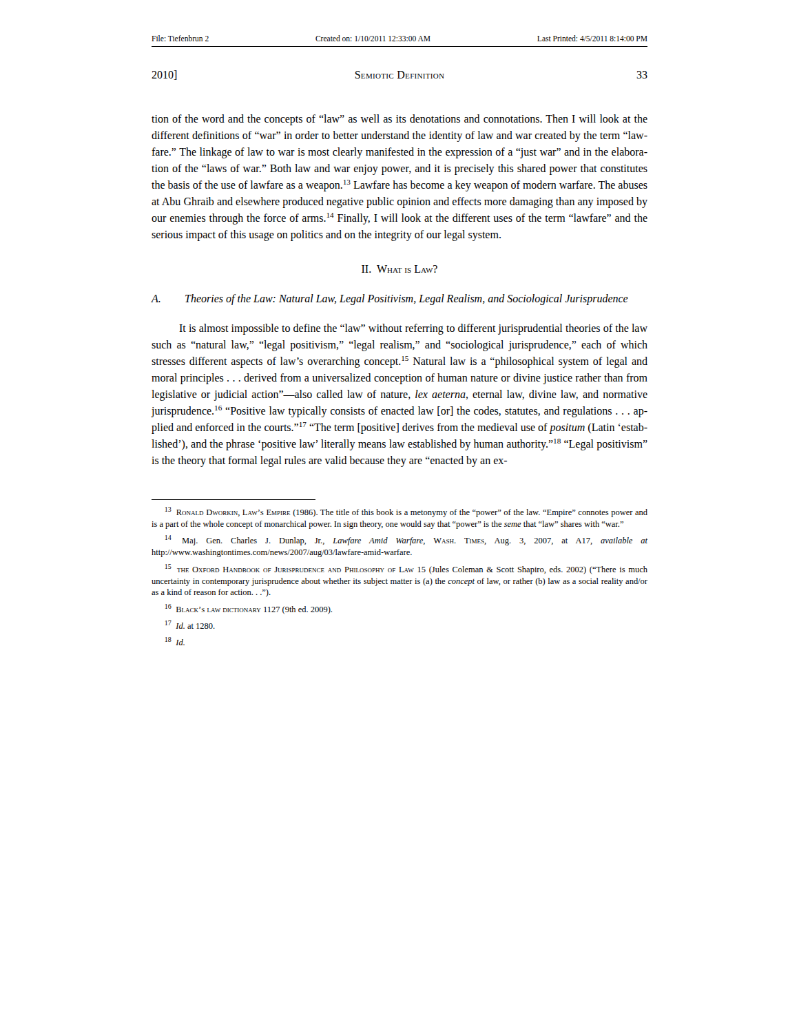File: Tiefenbrun 2 Created on: 1/10/2011 12:33:00 AM Last Printed: 4/5/2011 8:14:00 PM
2010] Semiotic Definition 33
tion of the word and the concepts of “law” as well as its denotations and connotations. Then I will look at the different definitions of “war” in order to better understand the identity of law and war created by the term “lawfare.” The linkage of law to war is most clearly manifested in the expression of a “just war” and in the elaboration of the “laws of war.” Both law and war enjoy power, and it is precisely this shared power that constitutes the basis of the use of lawfare as a weapon.13 Lawfare has become a key weapon of modern warfare. The abuses at Abu Ghraib and elsewhere produced negative public opinion and effects more damaging than any imposed by our enemies through the force of arms.14 Finally, I will look at the different uses of the term “lawfare” and the serious impact of this usage on politics and on the integrity of our legal system.
II. What is Law?
A. Theories of the Law: Natural Law, Legal Positivism, Legal Realism, and Sociological Jurisprudence
It is almost impossible to define the “law” without referring to different jurisprudential theories of the law such as “natural law,” “legal positivism,” “legal realism,” and “sociological jurisprudence,” each of which stresses different aspects of law’s overarching concept.15 Natural law is a “philosophical system of legal and moral principles . . . derived from a universalized conception of human nature or divine justice rather than from legislative or judicial action”—also called law of nature, lex aeterna, eternal law, divine law, and normative jurisprudence.16 “Positive law typically consists of enacted law [or] the codes, statutes, and regulations . . . applied and enforced in the courts.”17 “The term [positive] derives from the medieval use of positum (Latin ‘established’), and the phrase ‘positive law’ literally means law established by human authority.”18 “Legal positivism” is the theory that formal legal rules are valid because they are “enacted by an ex-
13 Ronald Dworkin, Law’s Empire (1986). The title of this book is a metonymy of the “power” of the law. “Empire” connotes power and is a part of the whole concept of monarchical power. In sign theory, one would say that “power” is the seme that “law” shares with “war.”
14 Maj. Gen. Charles J. Dunlap, Jr., Lawfare Amid Warfare, Wash. Times, Aug. 3, 2007, at A17, available at http://www.washingtontimes.com/news/2007/aug/03/lawfare-amid-warfare.
15 the Oxford Handbook of Jurisprudence and Philosophy of Law 15 (Jules Coleman & Scott Shapiro, eds. 2002) (“There is much uncertainty in contemporary jurisprudence about whether its subject matter is (a) the concept of law, or rather (b) law as a social reality and/or as a kind of reason for action. . .”).
16 Black’s law dictionary 1127 (9th ed. 2009).
17 Id. at 1280.
18 Id.